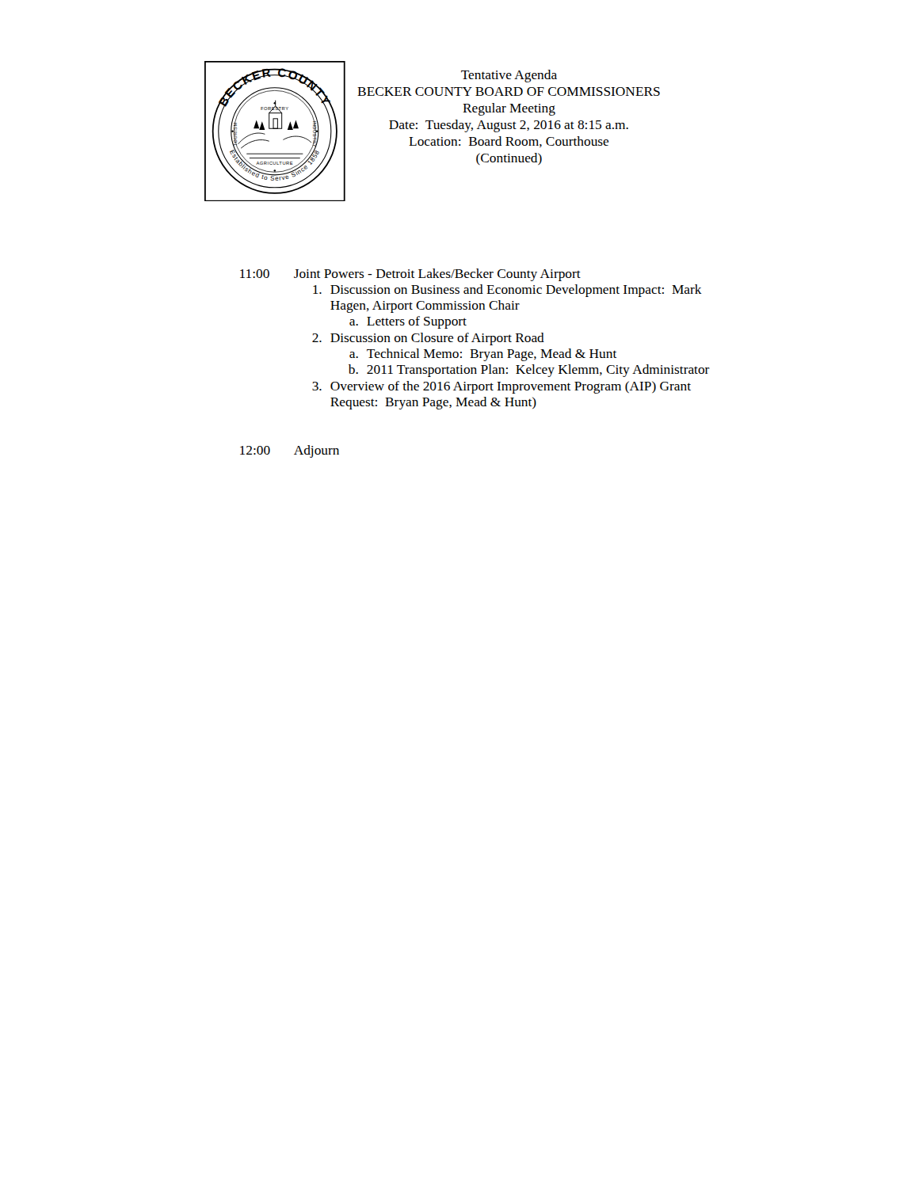BECKER COUNTY Established to Serve Since 1858 FORESTRY AGRICULTURE TOURISM INDUSTRY
Tentative Agenda
BECKER COUNTY BOARD OF COMMISSIONERS
Regular Meeting
Date: Tuesday, August 2, 2016 at 8:15 a.m.
Location: Board Room, Courthouse
(Continued)
11:00
Joint Powers - Detroit Lakes/Becker County Airport
Discussion on Business and Economic Development Impact: Mark Hagen, Airport Commission Chair
Letters of Support
Discussion on Closure of Airport Road
Technical Memo: Bryan Page, Mead & Hunt
2011 Transportation Plan: Kelcey Klemm, City Administrator
Overview of the 2016 Airport Improvement Program (AIP) Grant Request: Bryan Page, Mead & Hunt)
12:00
Adjourn